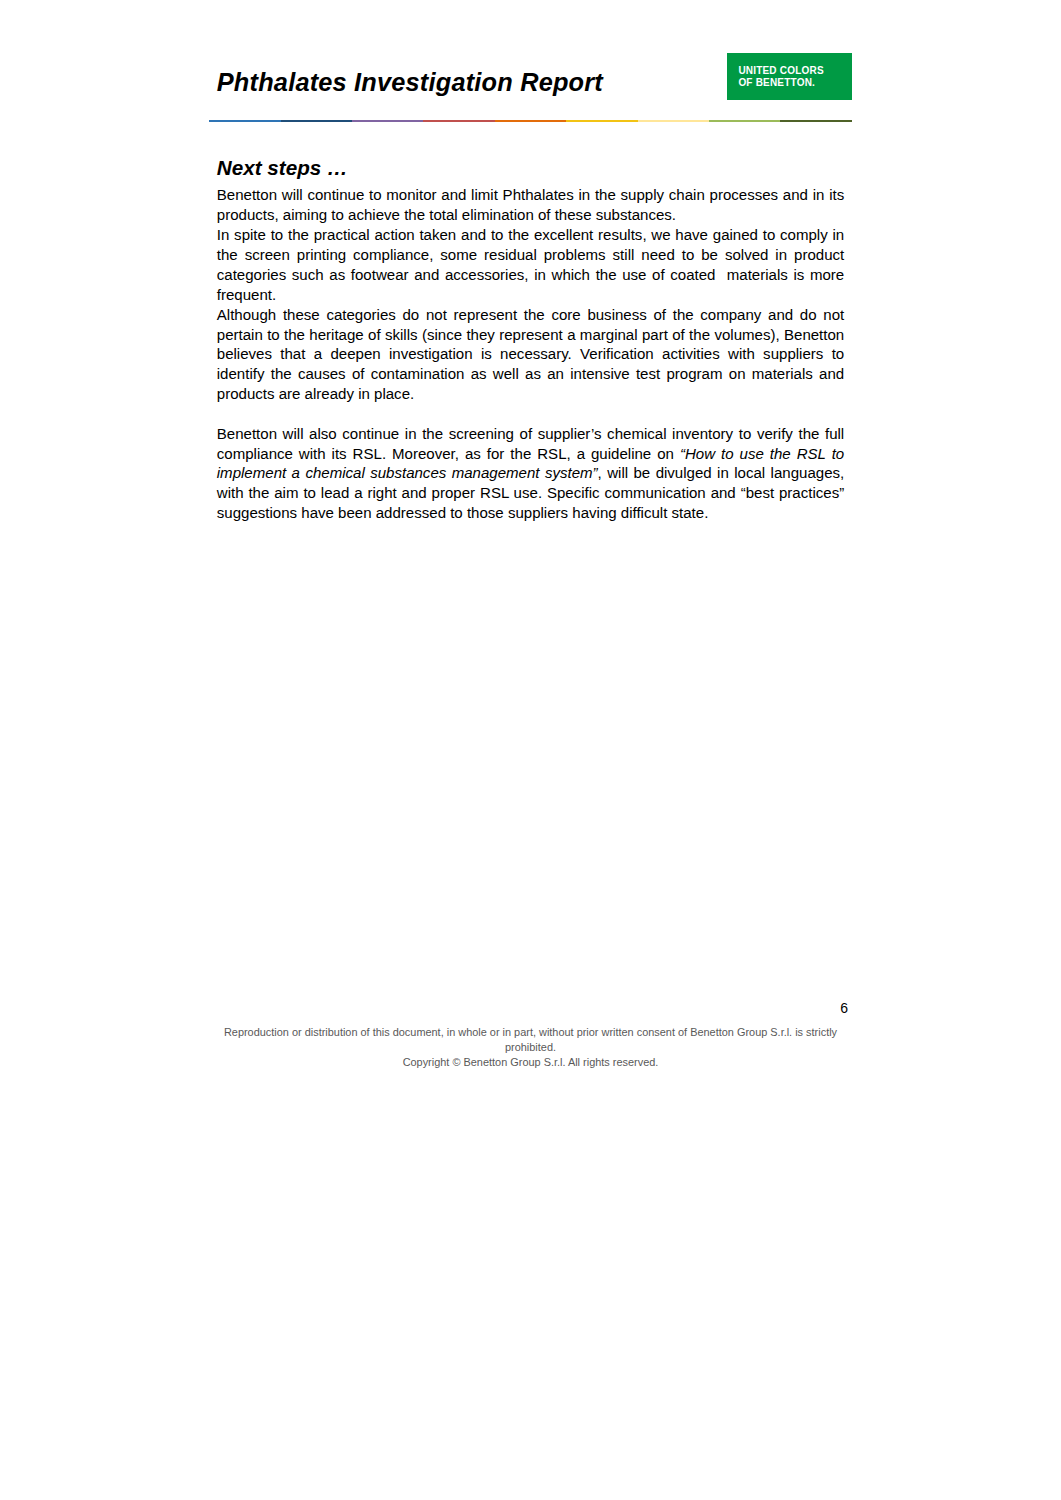Phthalates Investigation Report
UNITED COLORS
OF BENETTON.
Next steps …
Benetton will continue to monitor and limit Phthalates in the supply chain processes and in its products, aiming to achieve the total elimination of these substances.
In spite to the practical action taken and to the excellent results, we have gained to comply in the screen printing compliance, some residual problems still need to be solved in product categories such as footwear and accessories, in which the use of coated materials is more frequent.
Although these categories do not represent the core business of the company and do not pertain to the heritage of skills (since they represent a marginal part of the volumes), Benetton believes that a deepen investigation is necessary. Verification activities with suppliers to identify the causes of contamination as well as an intensive test program on materials and products are already in place.
Benetton will also continue in the screening of supplier’s chemical inventory to verify the full compliance with its RSL. Moreover, as for the RSL, a guideline on “How to use the RSL to implement a chemical substances management system”, will be divulged in local languages, with the aim to lead a right and proper RSL use. Specific communication and “best practices” suggestions have been addressed to those suppliers having difficult state.
6
Reproduction or distribution of this document, in whole or in part, without prior written consent of Benetton Group S.r.l. is strictly prohibited. Copyright © Benetton Group S.r.l. All rights reserved.